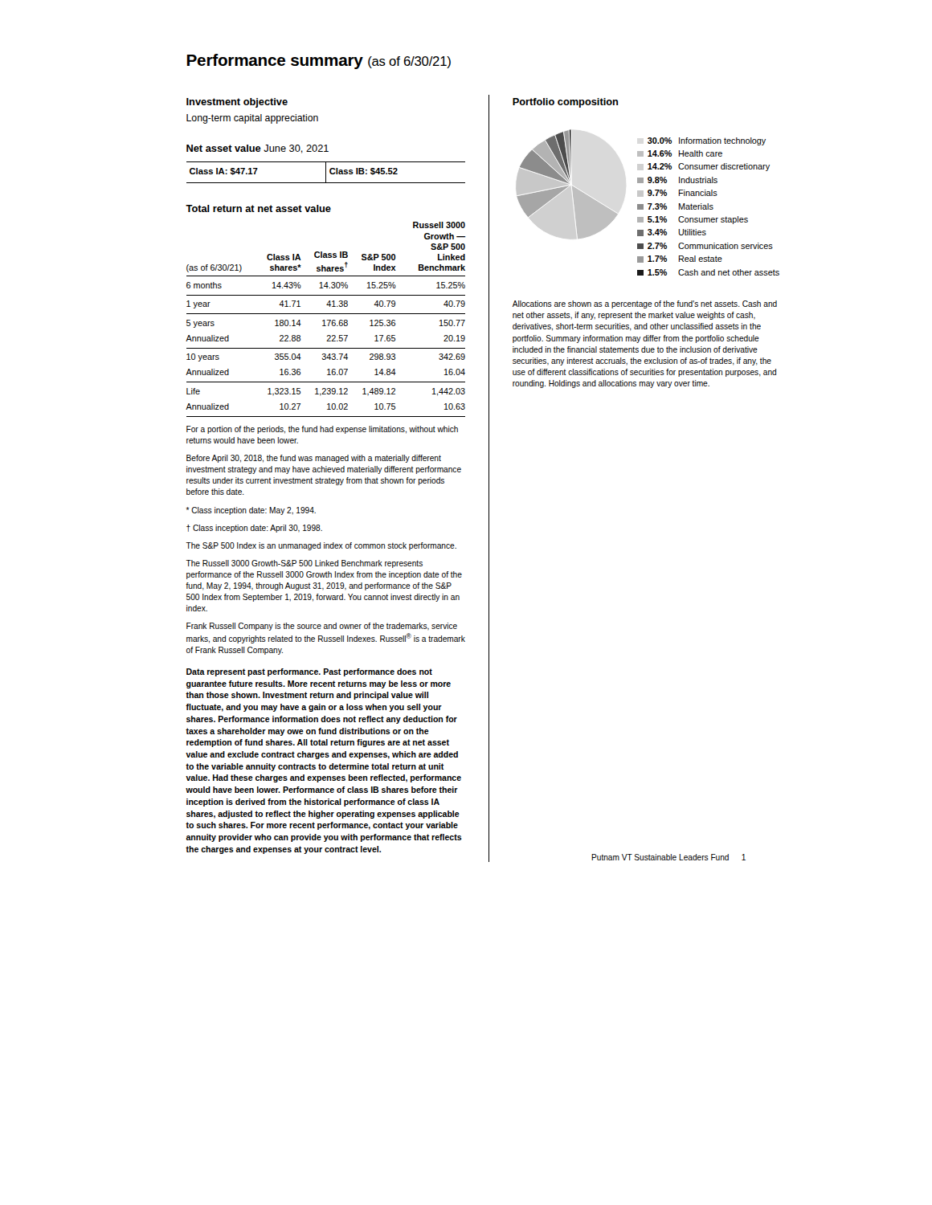Performance summary (as of 6/30/21)
Investment objective
Long-term capital appreciation
Net asset value June 30, 2021
| Class IA: $47.17 | Class IB: $45.52 |
Total return at net asset value
| (as of 6/30/21) | Class IA shares* | Class IB shares † | S&P 500 Index | Russell 3000 Growth — S&P 500 Linked Benchmark |
| --- | --- | --- | --- | --- |
| 6 months | 14.43% | 14.30% | 15.25% | 15.25% |
| 1 year | 41.71 | 41.38 | 40.79 | 40.79 |
| 5 years | 180.14 | 176.68 | 125.36 | 150.77 |
| Annualized | 22.88 | 22.57 | 17.65 | 20.19 |
| 10 years | 355.04 | 343.74 | 298.93 | 342.69 |
| Annualized | 16.36 | 16.07 | 14.84 | 16.04 |
| Life | 1,323.15 | 1,239.12 | 1,489.12 | 1,442.03 |
| Annualized | 10.27 | 10.02 | 10.75 | 10.63 |
For a portion of the periods, the fund had expense limitations, without which returns would have been lower.
Before April 30, 2018, the fund was managed with a materially different investment strategy and may have achieved materially different performance results under its current investment strategy from that shown for periods before this date.
* Class inception date: May 2, 1994.
† Class inception date: April 30, 1998.
The S&P 500 Index is an unmanaged index of common stock performance.
The Russell 3000 Growth-S&P 500 Linked Benchmark represents performance of the Russell 3000 Growth Index from the inception date of the fund, May 2, 1994, through August 31, 2019, and performance of the S&P 500 Index from September 1, 2019, forward. You cannot invest directly in an index.
Frank Russell Company is the source and owner of the trademarks, service marks, and copyrights related to the Russell Indexes. Russell® is a trademark of Frank Russell Company.
Data represent past performance. Past performance does not guarantee future results. More recent returns may be less or more than those shown. Investment return and principal value will fluctuate, and you may have a gain or a loss when you sell your shares. Performance information does not reflect any deduction for taxes a shareholder may owe on fund distributions or on the redemption of fund shares. All total return figures are at net asset value and exclude contract charges and expenses, which are added to the variable annuity contracts to determine total return at unit value. Had these charges and expenses been reflected, performance would have been lower. Performance of class IB shares before their inception is derived from the historical performance of class IA shares, adjusted to reflect the higher operating expenses applicable to such shares. For more recent performance, contact your variable annuity provider who can provide you with performance that reflects the charges and expenses at your contract level.
Portfolio composition
30.0% Information technology
14.6% Health care
14.2% Consumer discretionary
9.8% Industrials
9.7% Financials
7.3% Materials
5.1% Consumer staples
3.4% Utilities
2.7% Communication services
1.7% Real estate
1.5% Cash and net other assets
Allocations are shown as a percentage of the fund's net assets. Cash and net other assets, if any, represent the market value weights of cash, derivatives, short-term securities, and other unclassified assets in the portfolio. Summary information may differ from the portfolio schedule included in the financial statements due to the inclusion of derivative securities, any interest accruals, the exclusion of as-of trades, if any, the use of different classifications of securities for presentation purposes, and rounding. Holdings and allocations may vary over time.
Putnam VT Sustainable Leaders Fund1